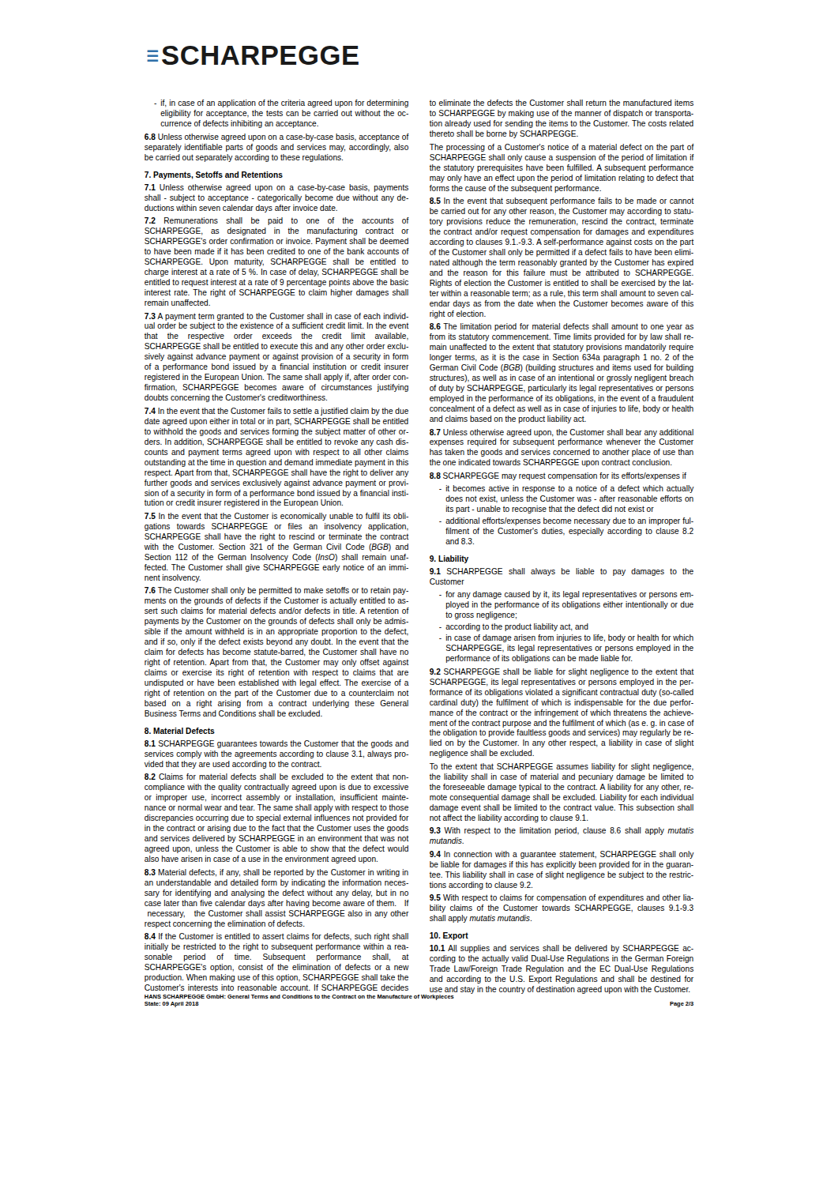≡SCHARPEGGE
if, in case of an application of the criteria agreed upon for determining eligibility for acceptance, the tests can be carried out without the occurrence of defects inhibiting an acceptance.
6.8 Unless otherwise agreed upon on a case-by-case basis, acceptance of separately identifiable parts of goods and services may, accordingly, also be carried out separately according to these regulations.
7. Payments, Setoffs and Retentions
7.1 Unless otherwise agreed upon on a case-by-case basis, payments shall - subject to acceptance - categorically become due without any deductions within seven calendar days after invoice date.
7.2 Remunerations shall be paid to one of the accounts of SCHARPEGGE, as designated in the manufacturing contract or SCHARPEGGE's order confirmation or invoice. Payment shall be deemed to have been made if it has been credited to one of the bank accounts of SCHARPEGGE. Upon maturity, SCHARPEGGE shall be entitled to charge interest at a rate of 5 %. In case of delay, SCHARPEGGE shall be entitled to request interest at a rate of 9 percentage points above the basic interest rate. The right of SCHARPEGGE to claim higher damages shall remain unaffected.
7.3 A payment term granted to the Customer shall in case of each individual order be subject to the existence of a sufficient credit limit. In the event that the respective order exceeds the credit limit available, SCHARPEGGE shall be entitled to execute this and any other order exclusively against advance payment or against provision of a security in form of a performance bond issued by a financial institution or credit insurer registered in the European Union. The same shall apply if, after order confirmation, SCHARPEGGE becomes aware of circumstances justifying doubts concerning the Customer's creditworthiness.
7.4 In the event that the Customer fails to settle a justified claim by the due date agreed upon either in total or in part, SCHARPEGGE shall be entitled to withhold the goods and services forming the subject matter of other orders. In addition, SCHARPEGGE shall be entitled to revoke any cash discounts and payment terms agreed upon with respect to all other claims outstanding at the time in question and demand immediate payment in this respect. Apart from that, SCHARPEGGE shall have the right to deliver any further goods and services exclusively against advance payment or provision of a security in form of a performance bond issued by a financial institution or credit insurer registered in the European Union.
7.5 In the event that the Customer is economically unable to fulfil its obligations towards SCHARPEGGE or files an insolvency application, SCHARPEGGE shall have the right to rescind or terminate the contract with the Customer. Section 321 of the German Civil Code (BGB) and Section 112 of the German Insolvency Code (InsO) shall remain unaffected. The Customer shall give SCHARPEGGE early notice of an imminent insolvency.
7.6 The Customer shall only be permitted to make setoffs or to retain payments on the grounds of defects if the Customer is actually entitled to assert such claims for material defects and/or defects in title. A retention of payments by the Customer on the grounds of defects shall only be admissible if the amount withheld is in an appropriate proportion to the defect, and if so, only if the defect exists beyond any doubt. In the event that the claim for defects has become statute-barred, the Customer shall have no right of retention. Apart from that, the Customer may only offset against claims or exercise its right of retention with respect to claims that are undisputed or have been established with legal effect. The exercise of a right of retention on the part of the Customer due to a counterclaim not based on a right arising from a contract underlying these General Business Terms and Conditions shall be excluded.
8. Material Defects
8.1 SCHARPEGGE guarantees towards the Customer that the goods and services comply with the agreements according to clause 3.1, always provided that they are used according to the contract.
8.2 Claims for material defects shall be excluded to the extent that non-compliance with the quality contractually agreed upon is due to excessive or improper use, incorrect assembly or installation, insufficient maintenance or normal wear and tear. The same shall apply with respect to those discrepancies occurring due to special external influences not provided for in the contract or arising due to the fact that the Customer uses the goods and services delivered by SCHARPEGGE in an environment that was not agreed upon, unless the Customer is able to show that the defect would also have arisen in case of a use in the environment agreed upon.
8.3 Material defects, if any, shall be reported by the Customer in writing in an understandable and detailed form by indicating the information necessary for identifying and analysing the defect without any delay, but in no case later than five calendar days after having become aware of them. If necessary, the Customer shall assist SCHARPEGGE also in any other respect concerning the elimination of defects.
8.4 If the Customer is entitled to assert claims for defects, such right shall initially be restricted to the right to subsequent performance within a reasonable period of time. Subsequent performance shall, at SCHARPEGGE's option, consist of the elimination of defects or a new production. When making use of this option, SCHARPEGGE shall take the Customer's interests into reasonable account. If SCHARPEGGE decides to eliminate the defects the Customer shall return the manufactured items to SCHARPEGGE by making use of the manner of dispatch or transportation already used for sending the items to the Customer. The costs related thereto shall be borne by SCHARPEGGE.
The processing of a Customer's notice of a material defect on the part of SCHARPEGGE shall only cause a suspension of the period of limitation if the statutory prerequisites have been fulfilled. A subsequent performance may only have an effect upon the period of limitation relating to defect that forms the cause of the subsequent performance.
8.5 In the event that subsequent performance fails to be made or cannot be carried out for any other reason, the Customer may according to statutory provisions reduce the remuneration, rescind the contract, terminate the contract and/or request compensation for damages and expenditures according to clauses 9.1.-9.3. A self-performance against costs on the part of the Customer shall only be permitted if a defect fails to have been eliminated although the term reasonably granted by the Customer has expired and the reason for this failure must be attributed to SCHARPEGGE. Rights of election the Customer is entitled to shall be exercised by the latter within a reasonable term; as a rule, this term shall amount to seven calendar days as from the date when the Customer becomes aware of this right of election.
8.6 The limitation period for material defects shall amount to one year as from its statutory commencement. Time limits provided for by law shall remain unaffected to the extent that statutory provisions mandatorily require longer terms, as it is the case in Section 634a paragraph 1 no. 2 of the German Civil Code (BGB) (building structures and items used for building structures), as well as in case of an intentional or grossly negligent breach of duty by SCHARPEGGE, particularly its legal representatives or persons employed in the performance of its obligations, in the event of a fraudulent concealment of a defect as well as in case of injuries to life, body or health and claims based on the product liability act.
8.7 Unless otherwise agreed upon, the Customer shall bear any additional expenses required for subsequent performance whenever the Customer has taken the goods and services concerned to another place of use than the one indicated towards SCHARPEGGE upon contract conclusion.
8.8 SCHARPEGGE may request compensation for its efforts/expenses if
it becomes active in response to a notice of a defect which actually does not exist, unless the Customer was - after reasonable efforts on its part - unable to recognise that the defect did not exist or
additional efforts/expenses become necessary due to an improper fulfilment of the Customer's duties, especially according to clause 8.2 and 8.3.
9. Liability
9.1 SCHARPEGGE shall always be liable to pay damages to the Customer
for any damage caused by it, its legal representatives or persons employed in the performance of its obligations either intentionally or due to gross negligence;
according to the product liability act, and
in case of damage arisen from injuries to life, body or health for which SCHARPEGGE, its legal representatives or persons employed in the performance of its obligations can be made liable for.
9.2 SCHARPEGGE shall be liable for slight negligence to the extent that SCHARPEGGE, its legal representatives or persons employed in the performance of its obligations violated a significant contractual duty (so-called cardinal duty) the fulfilment of which is indispensable for the due performance of the contract or the infringement of which threatens the achievement of the contract purpose and the fulfilment of which (as e. g. in case of the obligation to provide faultless goods and services) may regularly be relied on by the Customer. In any other respect, a liability in case of slight negligence shall be excluded.
To the extent that SCHARPEGGE assumes liability for slight negligence, the liability shall in case of material and pecuniary damage be limited to the foreseeable damage typical to the contract. A liability for any other, remote consequential damage shall be excluded. Liability for each individual damage event shall be limited to the contract value. This subsection shall not affect the liability according to clause 9.1.
9.3 With respect to the limitation period, clause 8.6 shall apply mutatis mutandis.
9.4 In connection with a guarantee statement, SCHARPEGGE shall only be liable for damages if this has explicitly been provided for in the guarantee. This liability shall in case of slight negligence be subject to the restrictions according to clause 9.2.
9.5 With respect to claims for compensation of expenditures and other liability claims of the Customer towards SCHARPEGGE, clauses 9.1-9.3 shall apply mutatis mutandis.
10. Export
10.1 All supplies and services shall be delivered by SCHARPEGGE according to the actually valid Dual-Use Regulations in the German Foreign Trade Law/Foreign Trade Regulation and the EC Dual-Use Regulations and according to the U.S. Export Regulations and shall be destined for use and stay in the country of destination agreed upon with the Customer.
HANS SCHARPEGGE GmbH: General Terms and Conditions to the Contract on the Manufacture of Workpieces
State: 09 April 2018
Page 2/3